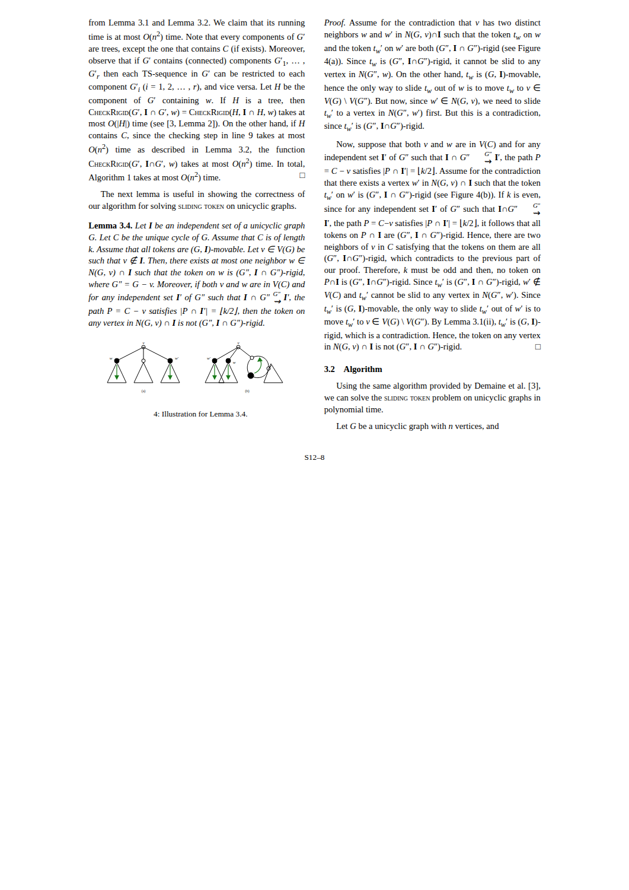from Lemma 3.1 and Lemma 3.2. We claim that its running time is at most O(n2) time. Note that every components of G′ are trees, except the one that contains C (if exists). Moreover, observe that if G′ contains (connected) components G′1, … , G′r then each TS-sequence in G′ can be restricted to each component G′i (i = 1, 2, … , r), and vice versa. Let H be the component of G′ containing w. If H is a tree, then CheckRigid(G′, I ∩ G′, w) = CheckRigid(H, I ∩ H, w) takes at most O(|H|) time (see [3, Lemma 2]). On the other hand, if H contains C, since the checking step in line 9 takes at most O(n2) time as described in Lemma 3.2, the function CheckRigid(G′, I∩G′, w) takes at most O(n2) time. In total, Algorithm 1 takes at most O(n2) time. □
The next lemma is useful in showing the correctness of our algorithm for solving sliding token on unicyclic graphs.
Lemma 3.4. Let I be an independent set of a unicyclic graph G. Let C be the unique cycle of G. Assume that C is of length k. Assume that all tokens are (G, I)-movable. Let v ∈ V(G) be such that v ∉ I. Then, there exists at most one neighbor w ∈ N(G, v) ∩ I such that the token on w is (G″, I ∩ G″)-rigid, where G″ = G − v. Moreover, if both v and w are in V(C) and for any independent set I′ of G″ such that I ∩ G″ G″⇝ I′, the path P = C − v satisfies |P ∩ I′| = ⌊k/2⌋, then the token on any vertex in N(G, v) ∩ I is not (G″, I ∩ G″)-rigid.
v w w′ (a) v w′ w (b)
　4: Illustration for Lemma 3.4.
Proof. Assume for the contradiction that v has two distinct neighbors w and w′ in N(G, v)∩I such that the token tw on w and the token tw′ on w′ are both (G″, I ∩ G″)-rigid (see Figure 4(a)). Since tw is (G″, I∩G″)-rigid, it cannot be slid to any vertex in N(G″, w). On the other hand, tw is (G, I)-movable, hence the only way to slide tw out of w is to move tw to v ∈ V(G) \ V(G″). But now, since w′ ∈ N(G, v), we need to slide tw′ to a vertex in N(G″, w′) first. But this is a contradiction, since tw′ is (G″, I∩G″)-rigid.
Now, suppose that both v and w are in V(C) and for any independent set I′ of G″ such that I ∩ G″ G″⇝ I′, the path P = C − v satisfies |P ∩ I′| = ⌊k/2⌋. Assume for the contradiction that there exists a vertex w′ in N(G, v) ∩ I such that the token tw′ on w′ is (G″, I ∩ G″)-rigid (see Figure 4(b)). If k is even, since for any independent set I′ of G″ such that I∩G″ G″⇝ I′, the path P = C−v satisfies |P ∩ I′| = ⌊k/2⌋, it follows that all tokens on P ∩ I are (G″, I ∩ G″)-rigid. Hence, there are two neighbors of v in C satisfying that the tokens on them are all (G″, I∩G″)-rigid, which contradicts to the previous part of our proof. Therefore, k must be odd and then, no token on P∩I is (G″, I∩G″)-rigid. Since tw′ is (G″, I ∩ G″)-rigid, w′ ∉ V(C) and tw′ cannot be slid to any vertex in N(G″, w′). Since tw′ is (G, I)-movable, the only way to slide tw′ out of w′ is to move tw′ to v ∈ V(G) \ V(G″). By Lemma 3.1(ii), tw′ is (G, I)-rigid, which is a contradiction. Hence, the token on any vertex in N(G, v) ∩ I is not (G″, I ∩ G″)-rigid. □
3.2 Algorithm
Using the same algorithm provided by Demaine et al. [3], we can solve the sliding token problem on unicyclic graphs in polynomial time.
Let G be a unicyclic graph with n vertices, and
S12–8